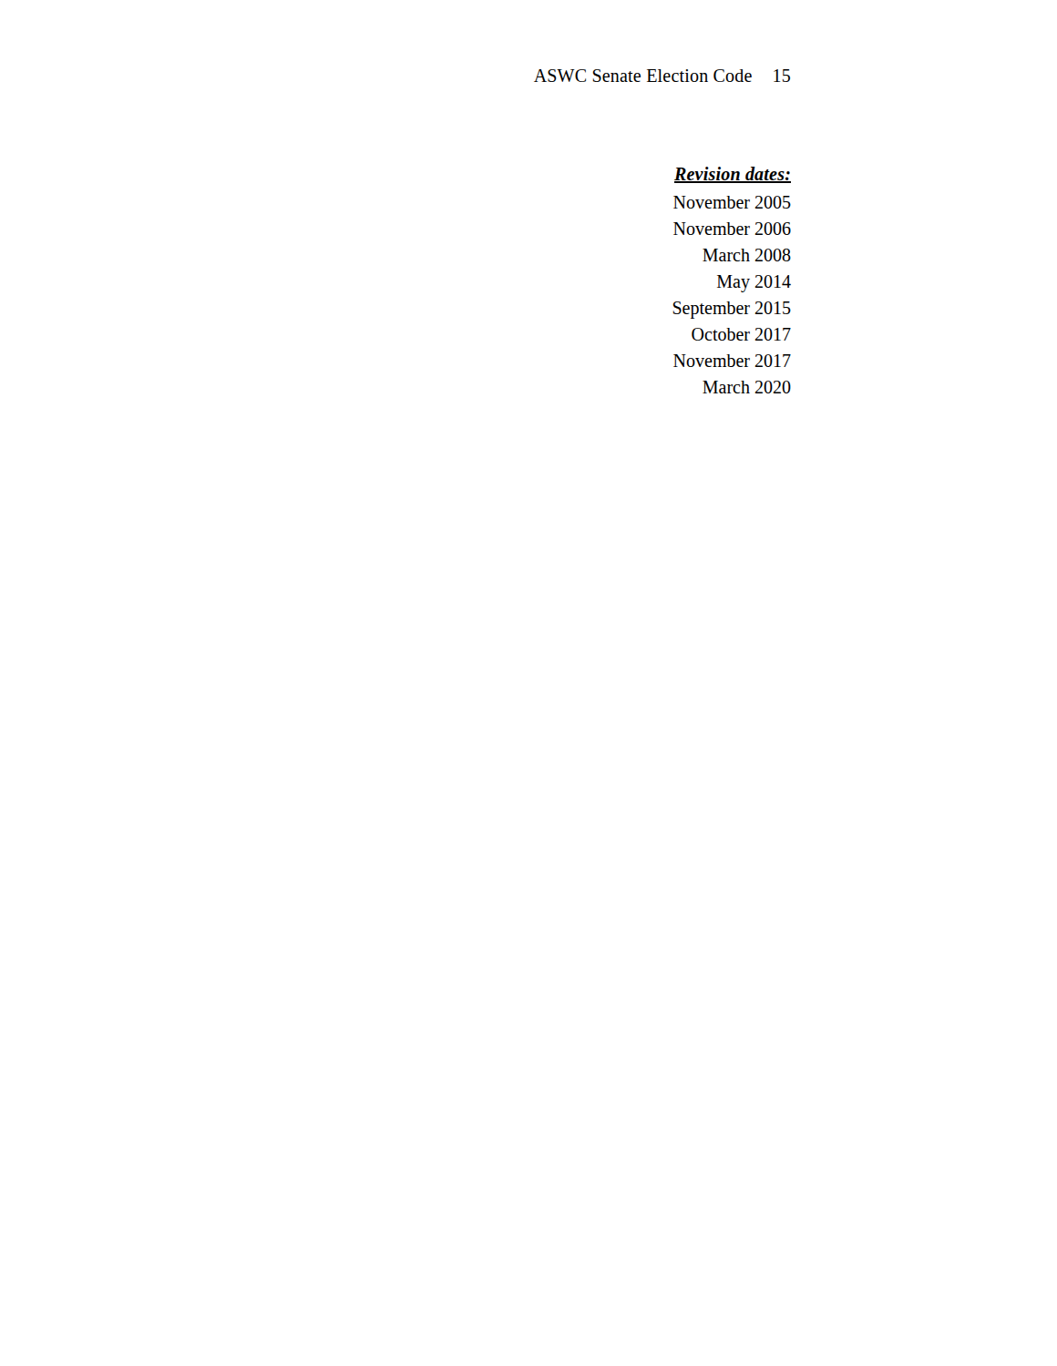ASWC Senate Election Code15
Revision dates:
November 2005
November 2006
March 2008
May 2014
September 2015
October 2017
November 2017
March 2020